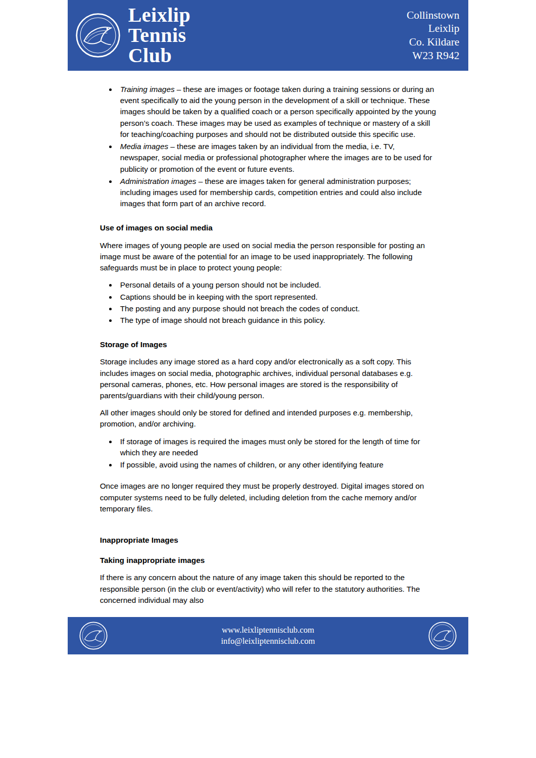Leixlip Tennis Club
Collinstown Leixlip Co. Kildare W23 R942
Training images – these are images or footage taken during a training sessions or during an event specifically to aid the young person in the development of a skill or technique. These images should be taken by a qualified coach or a person specifically appointed by the young person’s coach. These images may be used as examples of technique or mastery of a skill for teaching/coaching purposes and should not be distributed outside this specific use.
Media images – these are images taken by an individual from the media, i.e. TV, newspaper, social media or professional photographer where the images are to be used for publicity or promotion of the event or future events.
Administration images – these are images taken for general administration purposes; including images used for membership cards, competition entries and could also include images that form part of an archive record.
Use of images on social media
Where images of young people are used on social media the person responsible for posting an image must be aware of the potential for an image to be used inappropriately. The following safeguards must be in place to protect young people:
Personal details of a young person should not be included.
Captions should be in keeping with the sport represented.
The posting and any purpose should not breach the codes of conduct.
The type of image should not breach guidance in this policy.
Storage of Images
Storage includes any image stored as a hard copy and/or electronically as a soft copy. This includes images on social media, photographic archives, individual personal databases e.g. personal cameras, phones, etc. How personal images are stored is the responsibility of parents/guardians with their child/young person.
All other images should only be stored for defined and intended purposes e.g. membership, promotion, and/or archiving.
If storage of images is required the images must only be stored for the length of time for which they are needed
If possible, avoid using the names of children, or any other identifying feature
Once images are no longer required they must be properly destroyed. Digital images stored on computer systems need to be fully deleted, including deletion from the cache memory and/or temporary files.
Inappropriate Images
Taking inappropriate images
If there is any concern about the nature of any image taken this should be reported to the responsible person (in the club or event/activity) who will refer to the statutory authorities. The concerned individual may also
www.leixliptennisclub.com info@leixliptennisclub.com